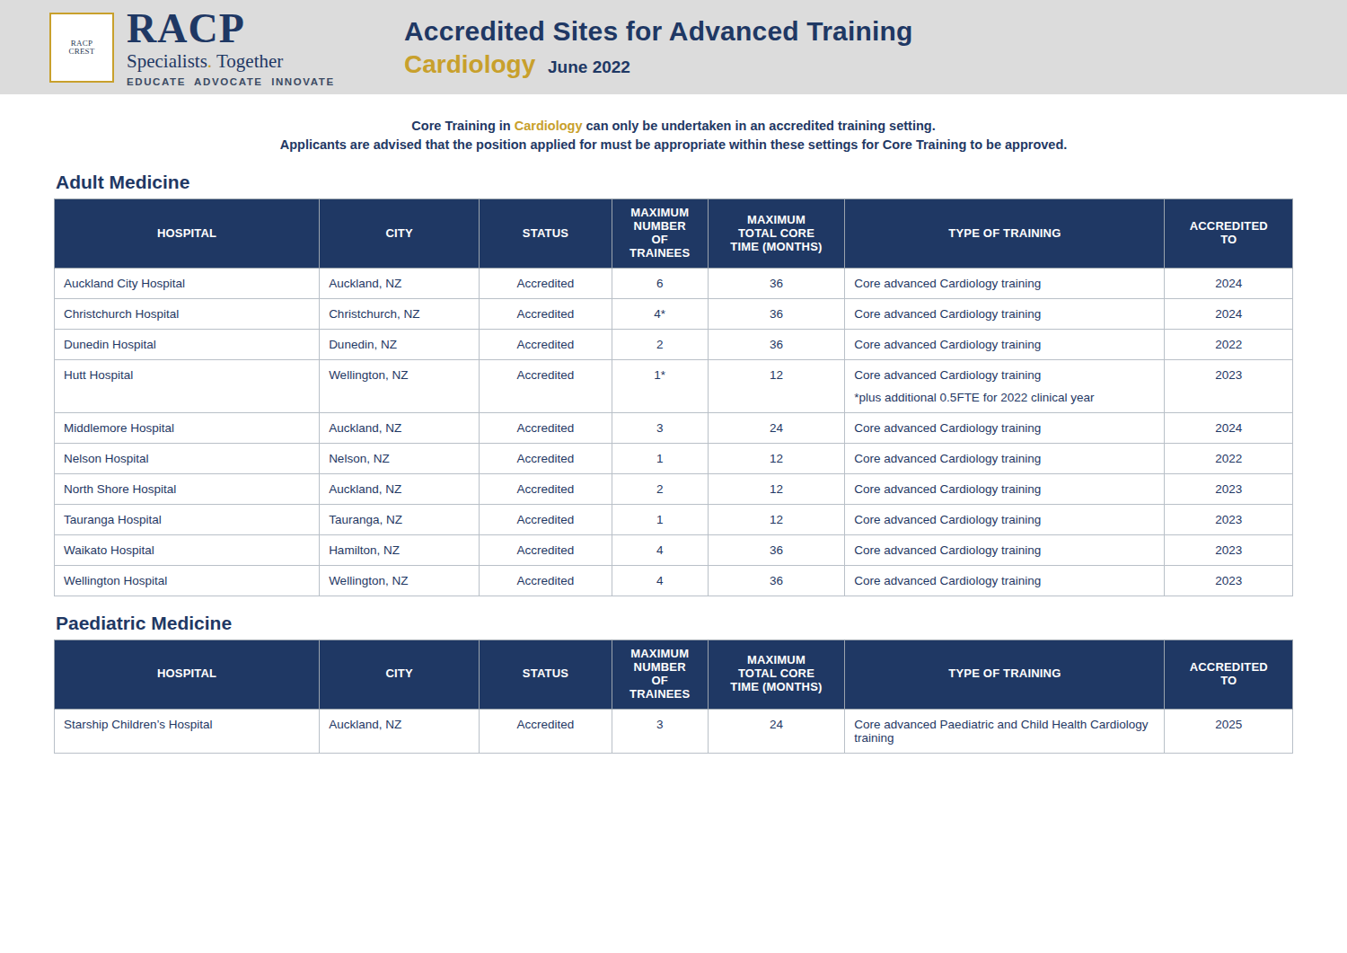RACP
CREST
RACP
Specialists. Together
EDUCATE ADVOCATE INNOVATE
Accredited Sites for Advanced Training
Cardiology June 2022
Core Training in Cardiology can only be undertaken in an accredited training setting.
Applicants are advised that the position applied for must be appropriate within these settings for Core Training to be approved.
Adult Medicine
| HOSPITAL | CITY | STATUS | MAXIMUM NUMBER OF TRAINEES | MAXIMUM TOTAL CORE TIME (MONTHS) | TYPE OF TRAINING | ACCREDITED TO |
| --- | --- | --- | --- | --- | --- | --- |
| Auckland City Hospital | Auckland, NZ | Accredited | 6 | 36 | Core advanced Cardiology training | 2024 |
| Christchurch Hospital | Christchurch, NZ | Accredited | 4* | 36 | Core advanced Cardiology training | 2024 |
| Dunedin Hospital | Dunedin, NZ | Accredited | 2 | 36 | Core advanced Cardiology training | 2022 |
| Hutt Hospital | Wellington, NZ | Accredited | 1* | 12 | Core advanced Cardiology training *plus additional 0.5FTE for 2022 clinical year | 2023 |
| Middlemore Hospital | Auckland, NZ | Accredited | 3 | 24 | Core advanced Cardiology training | 2024 |
| Nelson Hospital | Nelson, NZ | Accredited | 1 | 12 | Core advanced Cardiology training | 2022 |
| North Shore Hospital | Auckland, NZ | Accredited | 2 | 12 | Core advanced Cardiology training | 2023 |
| Tauranga Hospital | Tauranga, NZ | Accredited | 1 | 12 | Core advanced Cardiology training | 2023 |
| Waikato Hospital | Hamilton, NZ | Accredited | 4 | 36 | Core advanced Cardiology training | 2023 |
| Wellington Hospital | Wellington, NZ | Accredited | 4 | 36 | Core advanced Cardiology training | 2023 |
Paediatric Medicine
| HOSPITAL | CITY | STATUS | MAXIMUM NUMBER OF TRAINEES | MAXIMUM TOTAL CORE TIME (MONTHS) | TYPE OF TRAINING | ACCREDITED TO |
| --- | --- | --- | --- | --- | --- | --- |
| Starship Children’s Hospital | Auckland, NZ | Accredited | 3 | 24 | Core advanced Paediatric and Child Health Cardiology training | 2025 |